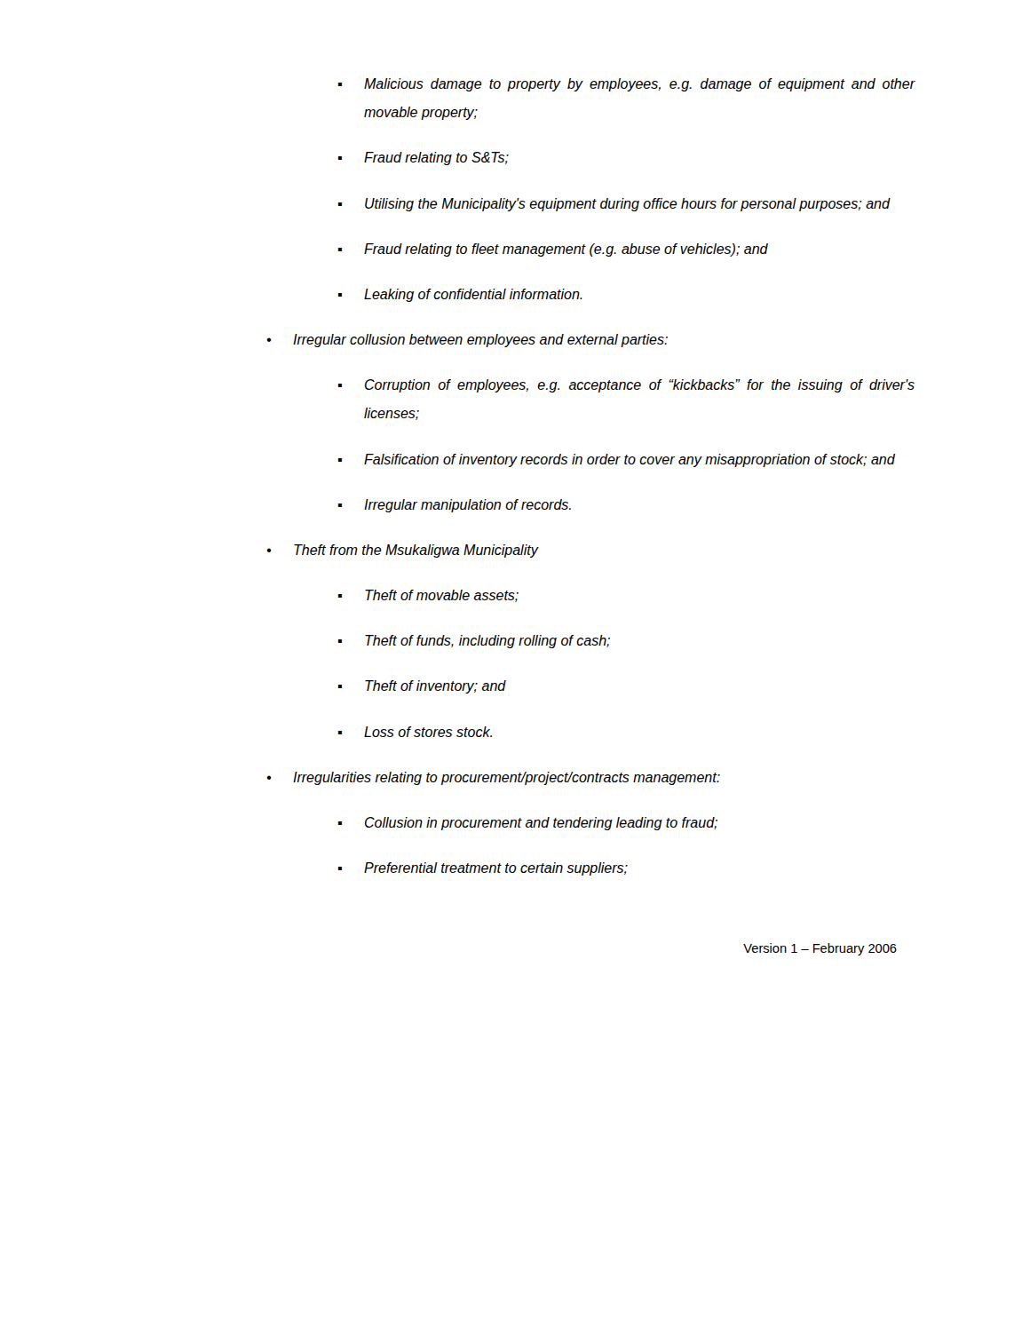Malicious damage to property by employees, e.g. damage of equipment and other movable property;
Fraud relating to S&Ts;
Utilising the Municipality's equipment during office hours for personal purposes; and
Fraud relating to fleet management (e.g. abuse of vehicles); and
Leaking of confidential information.
Irregular collusion between employees and external parties:
Corruption of employees, e.g. acceptance of “kickbacks” for the issuing of driver's licenses;
Falsification of inventory records in order to cover any misappropriation of stock; and
Irregular manipulation of records.
Theft from the Msukaligwa Municipality
Theft of movable assets;
Theft of funds, including rolling of cash;
Theft of inventory; and
Loss of stores stock.
Irregularities relating to procurement/project/contracts management:
Collusion in procurement and tendering leading to fraud;
Preferential treatment to certain suppliers;
Version 1 – February 2006